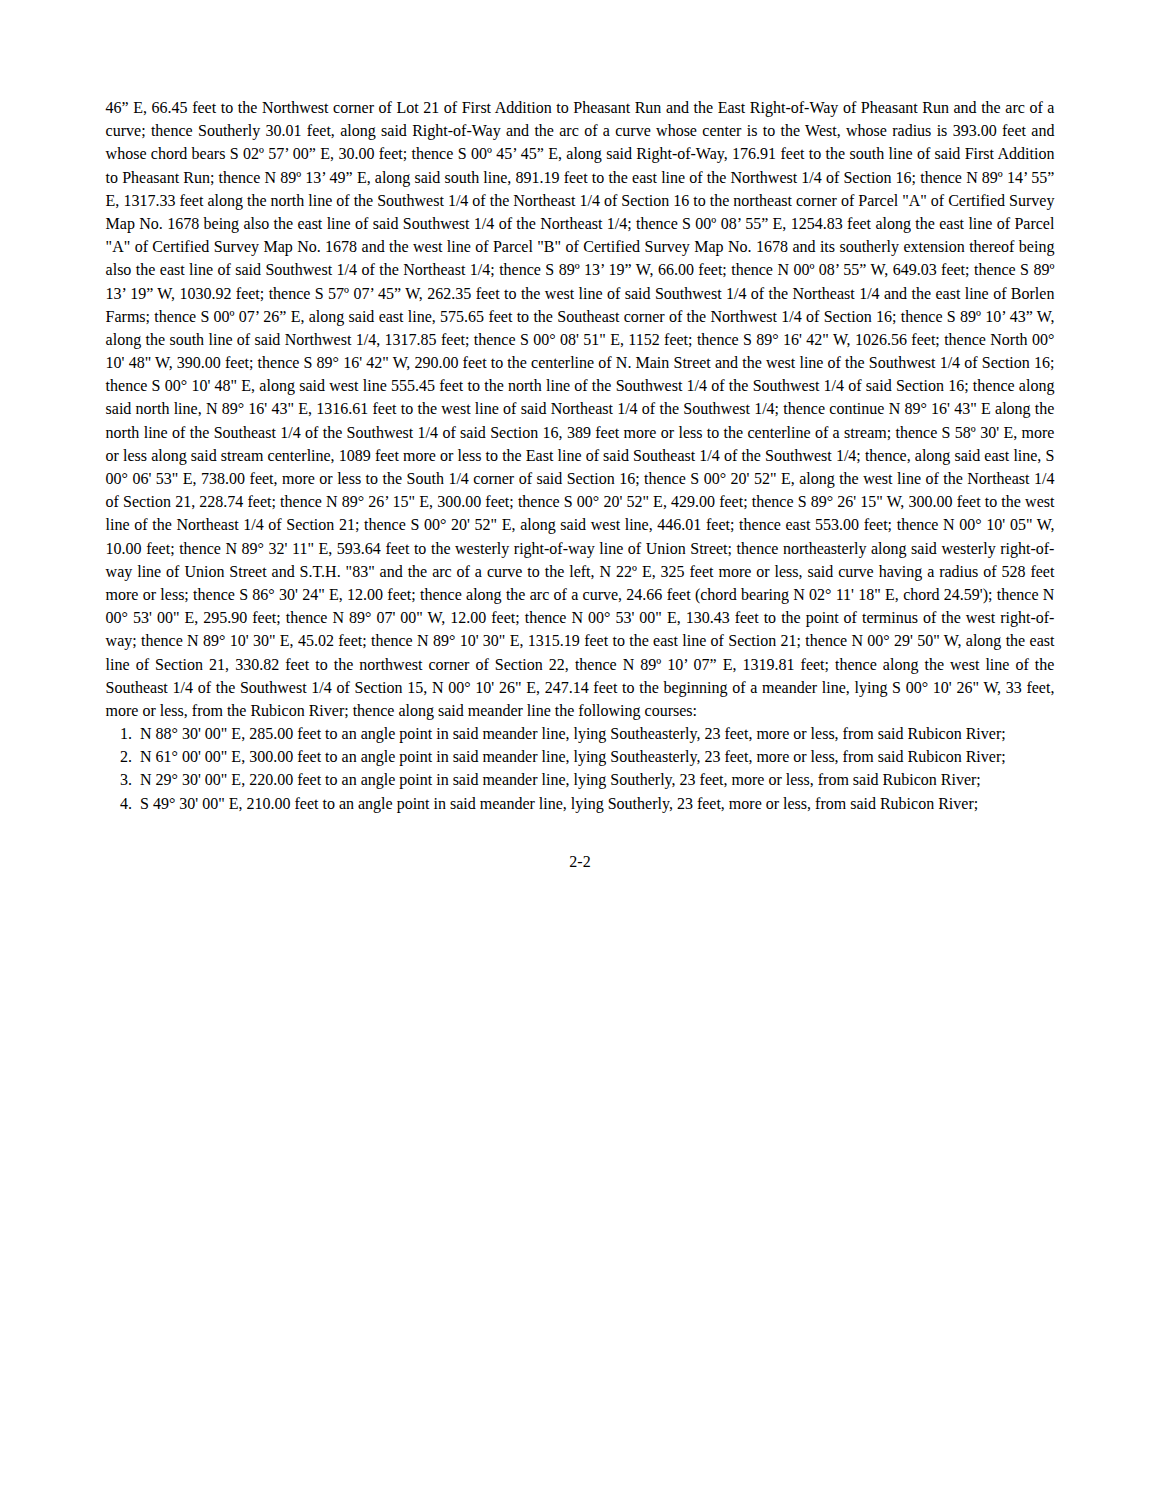46” E, 66.45 feet to the Northwest corner of Lot 21 of First Addition to Pheasant Run and the East Right-of-Way of Pheasant Run and the arc of a curve; thence Southerly 30.01 feet, along said Right-of-Way and the arc of a curve whose center is to the West, whose radius is 393.00 feet and whose chord bears S 02º 57’ 00” E, 30.00 feet; thence S 00º 45’ 45” E, along said Right-of-Way, 176.91 feet to the south line of said First Addition to Pheasant Run; thence N 89º 13’ 49” E, along said south line, 891.19 feet to the east line of the Northwest 1/4 of Section 16; thence N 89º 14’ 55” E, 1317.33 feet along the north line of the Southwest 1/4 of the Northeast 1/4 of Section 16 to the northeast corner of Parcel "A" of Certified Survey Map No. 1678 being also the east line of said Southwest 1/4 of the Northeast 1/4; thence S 00º 08’ 55” E, 1254.83 feet along the east line of Parcel "A" of Certified Survey Map No. 1678 and the west line of Parcel "B" of Certified Survey Map No. 1678 and its southerly extension thereof being also the east line of said Southwest 1/4 of the Northeast 1/4; thence S 89º 13’ 19” W, 66.00 feet; thence N 00º 08’ 55” W, 649.03 feet; thence S 89º 13’ 19” W, 1030.92 feet; thence S 57º 07’ 45” W, 262.35 feet to the west line of said Southwest 1/4 of the Northeast 1/4 and the east line of Borlen Farms; thence S 00º 07’ 26” E, along said east line, 575.65 feet to the Southeast corner of the Northwest 1/4 of Section 16; thence S 89º 10’ 43” W, along the south line of said Northwest 1/4, 1317.85 feet; thence S 00° 08' 51" E, 1152 feet; thence S 89° 16' 42" W, 1026.56 feet; thence North 00° 10' 48" W, 390.00 feet; thence S 89° 16' 42" W, 290.00 feet to the centerline of N. Main Street and the west line of the Southwest 1/4 of Section 16; thence S 00° 10' 48" E, along said west line 555.45 feet to the north line of the Southwest 1/4 of the Southwest 1/4 of said Section 16; thence along said north line, N 89° 16' 43" E, 1316.61 feet to the west line of said Northeast 1/4 of the Southwest 1/4; thence continue N 89° 16' 43" E along the north line of the Southeast 1/4 of the Southwest 1/4 of said Section 16, 389 feet more or less to the centerline of a stream; thence S 58º 30' E, more or less along said stream centerline, 1089 feet more or less to the East line of said Southeast 1/4 of the Southwest 1/4; thence, along said east line, S 00° 06' 53" E, 738.00 feet, more or less to the South 1/4 corner of said Section 16; thence S 00° 20' 52" E, along the west line of the Northeast 1/4 of Section 21, 228.74 feet; thence N 89° 26’ 15" E, 300.00 feet; thence S 00° 20' 52" E, 429.00 feet; thence S 89° 26' 15" W, 300.00 feet to the west line of the Northeast 1/4 of Section 21; thence S 00° 20' 52" E, along said west line, 446.01 feet; thence east 553.00 feet; thence N 00° 10' 05" W, 10.00 feet; thence N 89° 32' 11" E, 593.64 feet to the westerly right-of-way line of Union Street; thence northeasterly along said westerly right-of-way line of Union Street and S.T.H. "83" and the arc of a curve to the left, N 22º E, 325 feet more or less, said curve having a radius of 528 feet more or less; thence S 86° 30' 24" E, 12.00 feet; thence along the arc of a curve, 24.66 feet (chord bearing N 02° 11' 18" E, chord 24.59'); thence N 00° 53' 00" E, 295.90 feet; thence N 89° 07' 00" W, 12.00 feet; thence N 00° 53' 00" E, 130.43 feet to the point of terminus of the west right-of-way; thence N 89° 10' 30" E, 45.02 feet; thence N 89° 10' 30" E, 1315.19 feet to the east line of Section 21; thence N 00° 29' 50" W, along the east line of Section 21, 330.82 feet to the northwest corner of Section 22, thence N 89º 10’ 07” E, 1319.81 feet; thence along the west line of the Southeast 1/4 of the Southwest 1/4 of Section 15, N 00° 10' 26" E, 247.14 feet to the beginning of a meander line, lying S 00° 10' 26" W, 33 feet, more or less, from the Rubicon River; thence along said meander line the following courses:
N 88° 30' 00" E, 285.00 feet to an angle point in said meander line, lying Southeasterly, 23 feet, more or less, from said Rubicon River;
N 61° 00' 00" E, 300.00 feet to an angle point in said meander line, lying Southeasterly, 23 feet, more or less, from said Rubicon River;
N 29° 30' 00" E, 220.00 feet to an angle point in said meander line, lying Southerly, 23 feet, more or less, from said Rubicon River;
S 49° 30' 00" E, 210.00 feet to an angle point in said meander line, lying Southerly, 23 feet, more or less, from said Rubicon River;
2-2